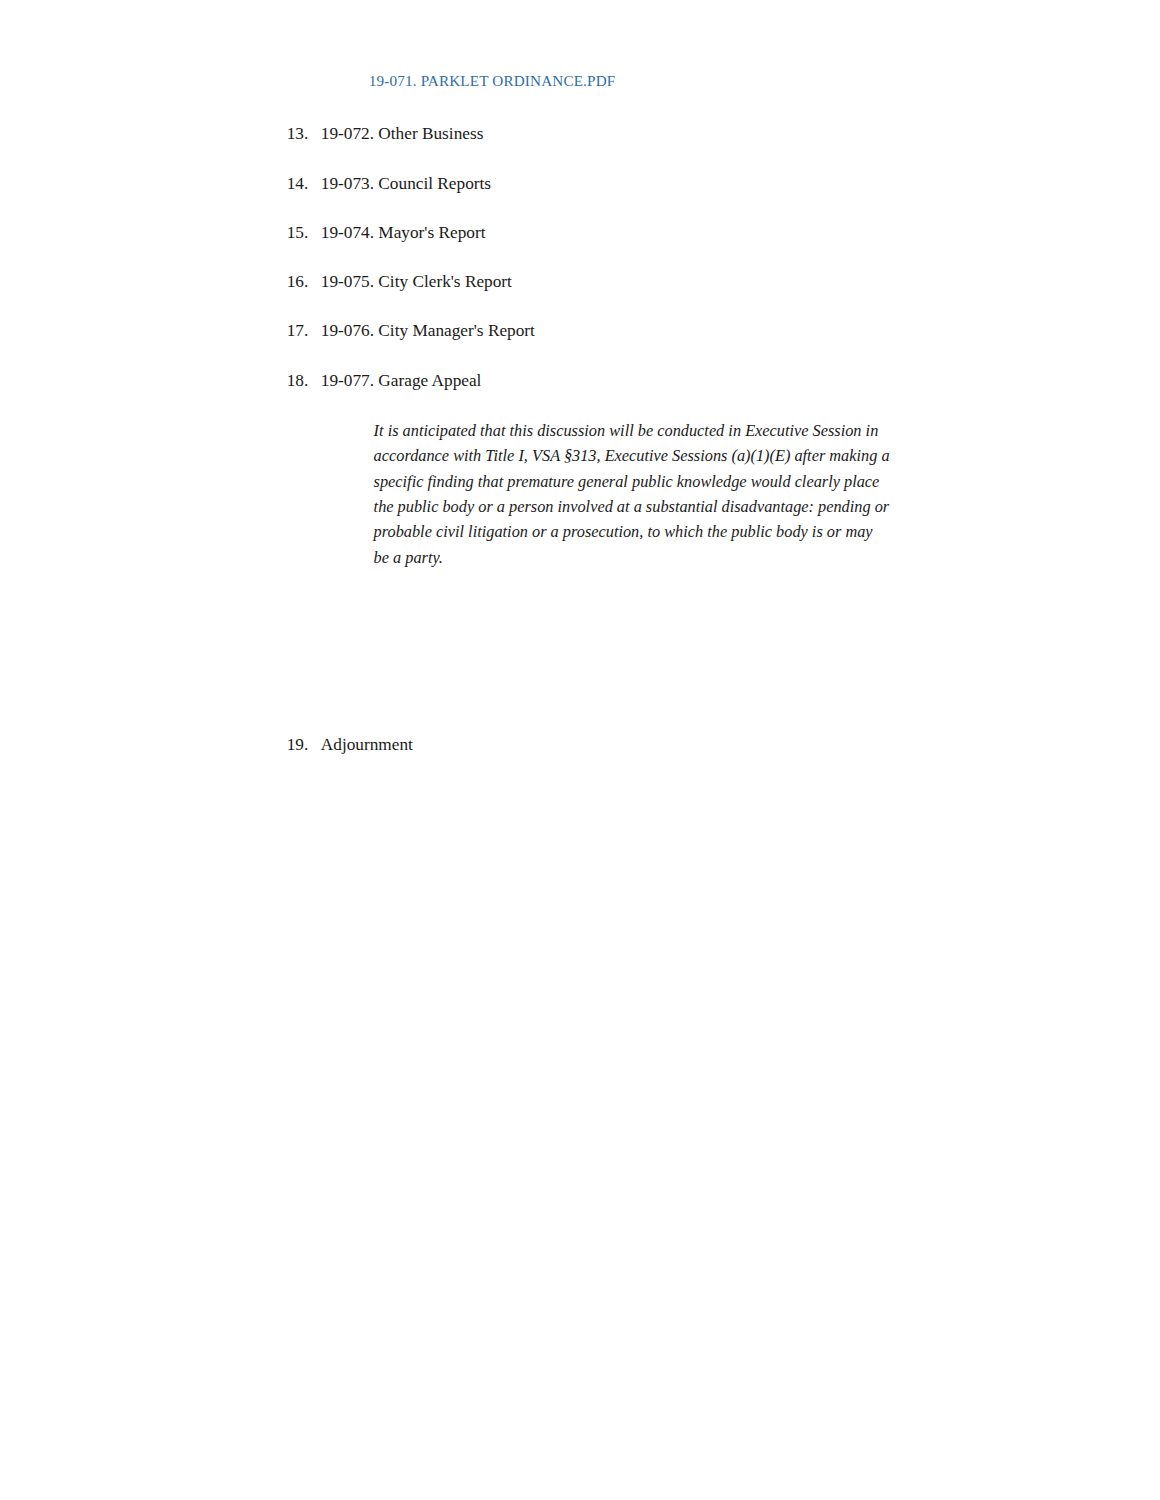19-071. PARKLET ORDINANCE.PDF
13. 19-072. Other Business
14. 19-073. Council Reports
15. 19-074. Mayor's Report
16. 19-075. City Clerk's Report
17. 19-076. City Manager's Report
18. 19-077. Garage Appeal
It is anticipated that this discussion will be conducted in Executive Session in accordance with Title I, VSA §313, Executive Sessions (a)(1)(E) after making a specific finding that premature general public knowledge would clearly place the public body or a person involved at a substantial disadvantage: pending or probable civil litigation or a prosecution, to which the public body is or may be a party.
19. Adjournment